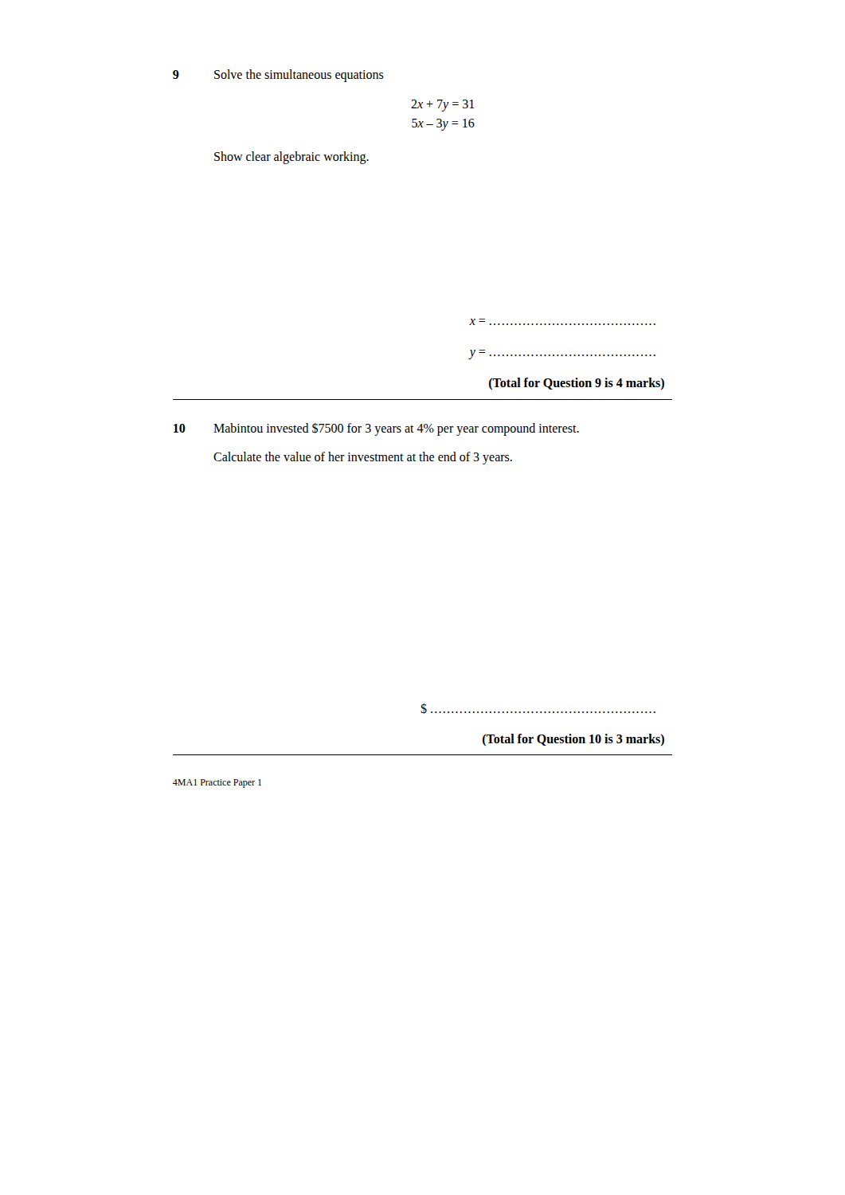9
Solve the simultaneous equations
2x + 7y = 31 5x – 3y = 16
Show clear algebraic working.
x = ........................................
y = ........................................
(Total for Question 9 is 4 marks)
10
Mabintou invested $7500 for 3 years at 4% per year compound interest.
Calculate the value of her investment at the end of 3 years.
$ ......................................................
(Total for Question 10 is 3 marks)
4MA1 Practice Paper 1